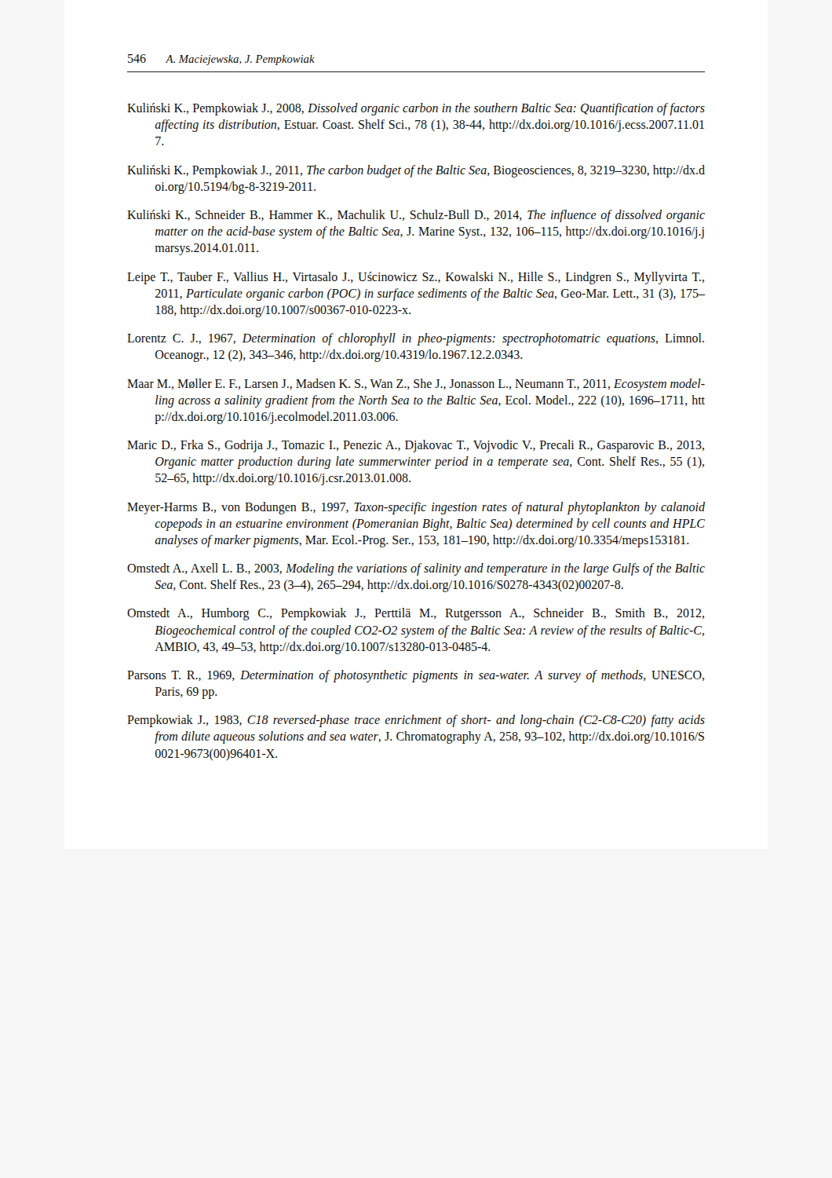546 A. Maciejewska, J. Pempkowiak
Kuliński K., Pempkowiak J., 2008, Dissolved organic carbon in the southern Baltic Sea: Quantification of factors affecting its distribution, Estuar. Coast. Shelf Sci., 78 (1), 38-44, http://dx.doi.org/10.1016/j.ecss.2007.11.017.
Kuliński K., Pempkowiak J., 2011, The carbon budget of the Baltic Sea, Biogeosciences, 8, 3219–3230, http://dx.doi.org/10.5194/bg-8-3219-2011.
Kuliński K., Schneider B., Hammer K., Machulik U., Schulz-Bull D., 2014, The influence of dissolved organic matter on the acid-base system of the Baltic Sea, J. Marine Syst., 132, 106–115, http://dx.doi.org/10.1016/j.jmarsys.2014.01.011.
Leipe T., Tauber F., Vallius H., Virtasalo J., Uścinowicz Sz., Kowalski N., Hille S., Lindgren S., Myllyvirta T., 2011, Particulate organic carbon (POC) in surface sediments of the Baltic Sea, Geo-Mar. Lett., 31 (3), 175–188, http://dx.doi.org/10.1007/s00367-010-0223-x.
Lorentz C. J., 1967, Determination of chlorophyll in pheo-pigments: spectrophotomatric equations, Limnol. Oceanogr., 12 (2), 343–346, http://dx.doi.org/10.4319/lo.1967.12.2.0343.
Maar M., Møller E. F., Larsen J., Madsen K. S., Wan Z., She J., Jonasson L., Neumann T., 2011, Ecosystem modelling across a salinity gradient from the North Sea to the Baltic Sea, Ecol. Model., 222 (10), 1696–1711, http://dx.doi.org/10.1016/j.ecolmodel.2011.03.006.
Maric D., Frka S., Godrija J., Tomazic I., Penezic A., Djakovac T., Vojvodic V., Precali R., Gasparovic B., 2013, Organic matter production during late summerwinter period in a temperate sea, Cont. Shelf Res., 55 (1), 52–65, http://dx.doi.org/10.1016/j.csr.2013.01.008.
Meyer-Harms B., von Bodungen B., 1997, Taxon-specific ingestion rates of natural phytoplankton by calanoid copepods in an estuarine environment (Pomeranian Bight, Baltic Sea) determined by cell counts and HPLC analyses of marker pigments, Mar. Ecol.-Prog. Ser., 153, 181–190, http://dx.doi.org/10.3354/meps153181.
Omstedt A., Axell L. B., 2003, Modeling the variations of salinity and temperature in the large Gulfs of the Baltic Sea, Cont. Shelf Res., 23 (3–4), 265–294, http://dx.doi.org/10.1016/S0278-4343(02)00207-8.
Omstedt A., Humborg C., Pempkowiak J., Perttilä M., Rutgersson A., Schneider B., Smith B., 2012, Biogeochemical control of the coupled CO2-O2 system of the Baltic Sea: A review of the results of Baltic-C, AMBIO, 43, 49–53, http://dx.doi.org/10.1007/s13280-013-0485-4.
Parsons T. R., 1969, Determination of photosynthetic pigments in sea-water. A survey of methods, UNESCO, Paris, 69 pp.
Pempkowiak J., 1983, C18 reversed-phase trace enrichment of short- and long-chain (C2-C8-C20) fatty acids from dilute aqueous solutions and sea water, J. Chromatography A, 258, 93–102, http://dx.doi.org/10.1016/S0021-9673(00)96401-X.